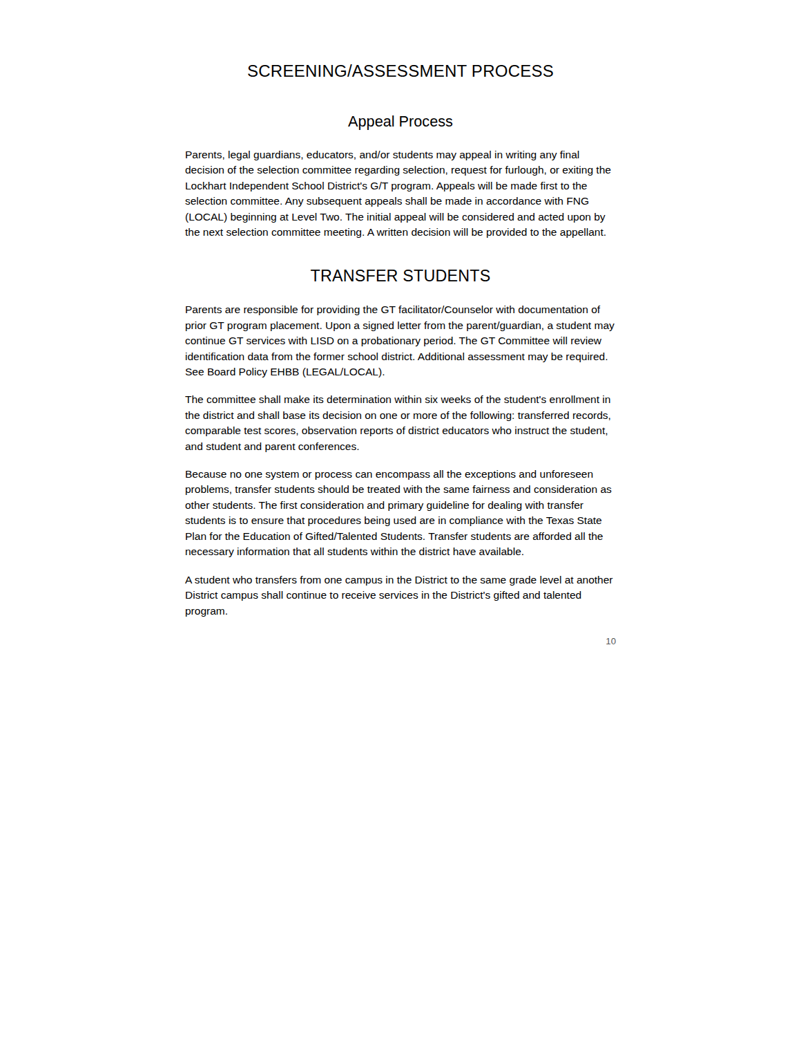SCREENING/ASSESSMENT PROCESS
Appeal Process
Parents, legal guardians, educators, and/or students may appeal in writing any final decision of the selection committee regarding selection, request for furlough, or exiting the Lockhart Independent School District's G/T program. Appeals will be made first to the selection committee. Any subsequent appeals shall be made in accordance with FNG (LOCAL) beginning at Level Two. The initial appeal will be considered and acted upon by the next selection committee meeting. A written decision will be provided to the appellant.
TRANSFER STUDENTS
Parents are responsible for providing the GT facilitator/Counselor with documentation of prior GT program placement. Upon a signed letter from the parent/guardian, a student may continue GT services with LISD on a probationary period. The GT Committee will review identification data from the former school district. Additional assessment may be required. See Board Policy EHBB (LEGAL/LOCAL).
The committee shall make its determination within six weeks of the student's enrollment in the district and shall base its decision on one or more of the following: transferred records, comparable test scores, observation reports of district educators who instruct the student, and student and parent conferences.
Because no one system or process can encompass all the exceptions and unforeseen problems, transfer students should be treated with the same fairness and consideration as other students. The first consideration and primary guideline for dealing with transfer students is to ensure that procedures being used are in compliance with the Texas State Plan for the Education of Gifted/Talented Students. Transfer students are afforded all the necessary information that all students within the district have available.
A student who transfers from one campus in the District to the same grade level at another District campus shall continue to receive services in the District's gifted and talented program.
10